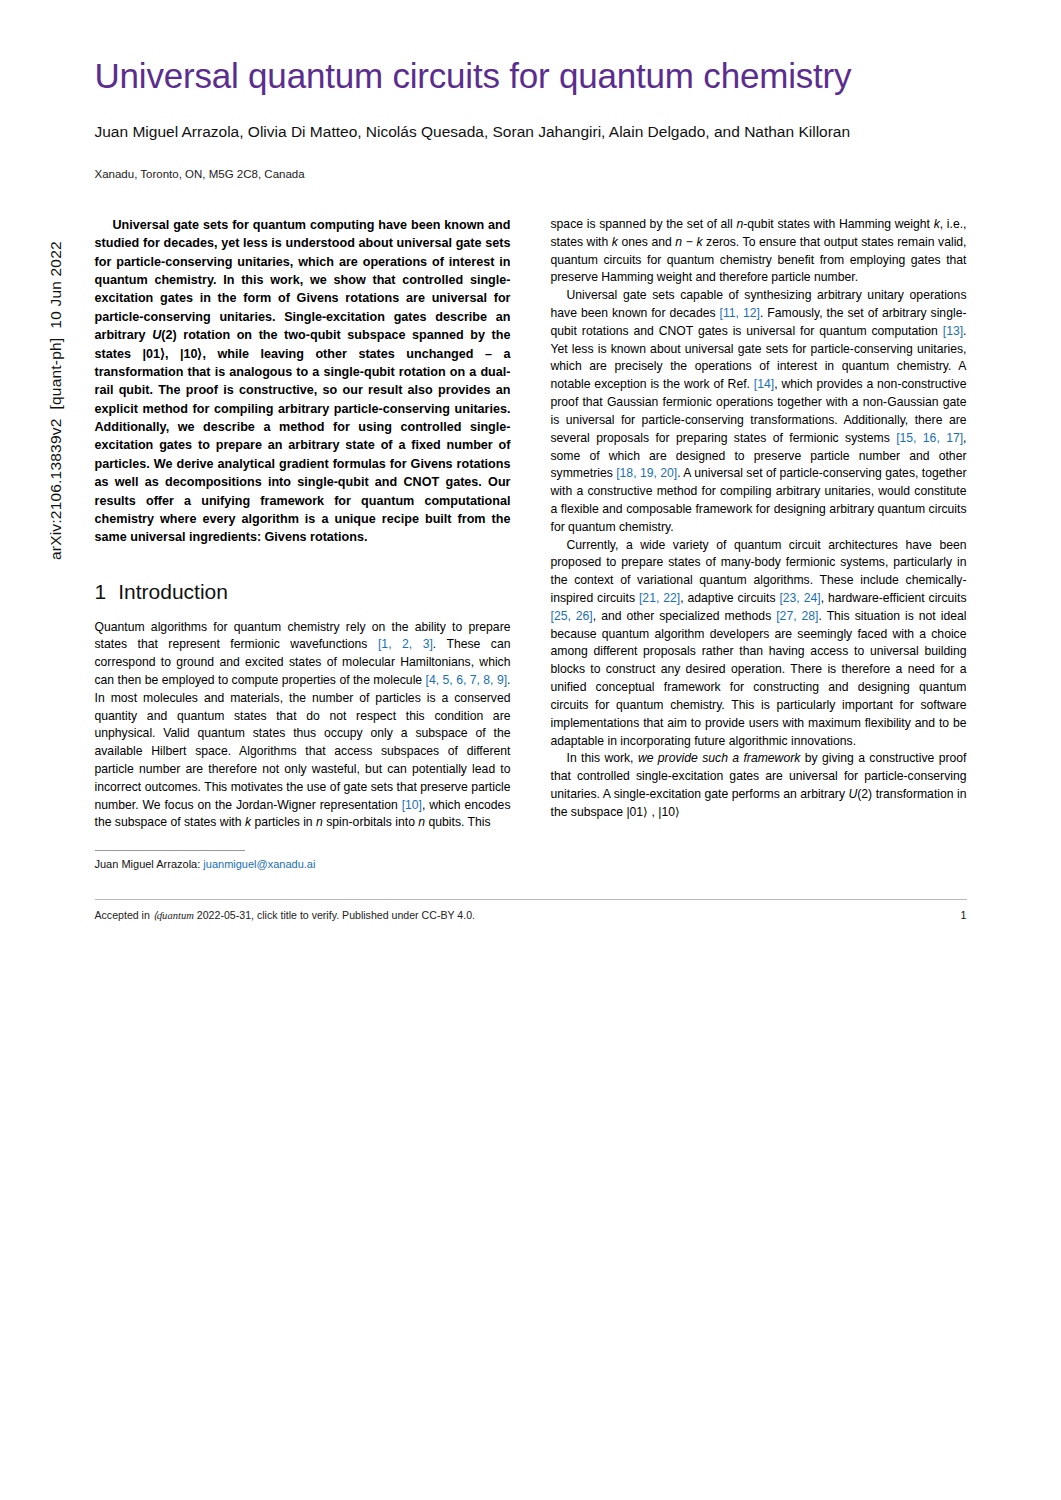arXiv:2106.13839v2 [quant-ph] 10 Jun 2022
Universal quantum circuits for quantum chemistry
Juan Miguel Arrazola, Olivia Di Matteo, Nicolás Quesada, Soran Jahangiri, Alain Delgado, and Nathan Killoran
Xanadu, Toronto, ON, M5G 2C8, Canada
Universal gate sets for quantum computing have been known and studied for decades, yet less is understood about universal gate sets for particle-conserving unitaries, which are operations of interest in quantum chemistry. In this work, we show that controlled single-excitation gates in the form of Givens rotations are universal for particle-conserving unitaries. Single-excitation gates describe an arbitrary U(2) rotation on the two-qubit subspace spanned by the states |01⟩, |10⟩, while leaving other states unchanged – a transformation that is analogous to a single-qubit rotation on a dual-rail qubit. The proof is constructive, so our result also provides an explicit method for compiling arbitrary particle-conserving unitaries. Additionally, we describe a method for using controlled single-excitation gates to prepare an arbitrary state of a fixed number of particles. We derive analytical gradient formulas for Givens rotations as well as decompositions into single-qubit and CNOT gates. Our results offer a unifying framework for quantum computational chemistry where every algorithm is a unique recipe built from the same universal ingredients: Givens rotations.
1 Introduction
Quantum algorithms for quantum chemistry rely on the ability to prepare states that represent fermionic wavefunctions [1, 2, 3]. These can correspond to ground and excited states of molecular Hamiltonians, which can then be employed to compute properties of the molecule [4, 5, 6, 7, 8, 9]. In most molecules and materials, the number of particles is a conserved quantity and quantum states that do not respect this condition are unphysical. Valid quantum states thus occupy only a subspace of the available Hilbert space. Algorithms that access subspaces of different particle number are therefore not only wasteful, but can potentially lead to incorrect outcomes. This motivates the use of gate sets that preserve particle number. We focus on the Jordan-Wigner representation [10], which encodes the subspace of states with k particles in n spin-orbitals into n qubits. This
Juan Miguel Arrazola: juanmiguel@xanadu.ai
space is spanned by the set of all n-qubit states with Hamming weight k, i.e., states with k ones and n − k zeros. To ensure that output states remain valid, quantum circuits for quantum chemistry benefit from employing gates that preserve Hamming weight and therefore particle number.
Universal gate sets capable of synthesizing arbitrary unitary operations have been known for decades [11, 12]. Famously, the set of arbitrary single-qubit rotations and CNOT gates is universal for quantum computation [13]. Yet less is known about universal gate sets for particle-conserving unitaries, which are precisely the operations of interest in quantum chemistry. A notable exception is the work of Ref. [14], which provides a non-constructive proof that Gaussian fermionic operations together with a non-Gaussian gate is universal for particle-conserving transformations. Additionally, there are several proposals for preparing states of fermionic systems [15, 16, 17], some of which are designed to preserve particle number and other symmetries [18, 19, 20]. A universal set of particle-conserving gates, together with a constructive method for compiling arbitrary unitaries, would constitute a flexible and composable framework for designing arbitrary quantum circuits for quantum chemistry.
Currently, a wide variety of quantum circuit architectures have been proposed to prepare states of many-body fermionic systems, particularly in the context of variational quantum algorithms. These include chemically-inspired circuits [21, 22], adaptive circuits [23, 24], hardware-efficient circuits [25, 26], and other specialized methods [27, 28]. This situation is not ideal because quantum algorithm developers are seemingly faced with a choice among different proposals rather than having access to universal building blocks to construct any desired operation. There is therefore a need for a unified conceptual framework for constructing and designing quantum circuits for quantum chemistry. This is particularly important for software implementations that aim to provide users with maximum flexibility and to be adaptable in incorporating future algorithmic innovations.
In this work, we provide such a framework by giving a constructive proof that controlled single-excitation gates are universal for particle-conserving unitaries. A single-excitation gate performs an arbitrary U(2) transformation in the subspace |01⟩ , |10⟩
Accepted in ⟨ʠuantum 2022-05-31, click title to verify. Published under CC-BY 4.0.
1